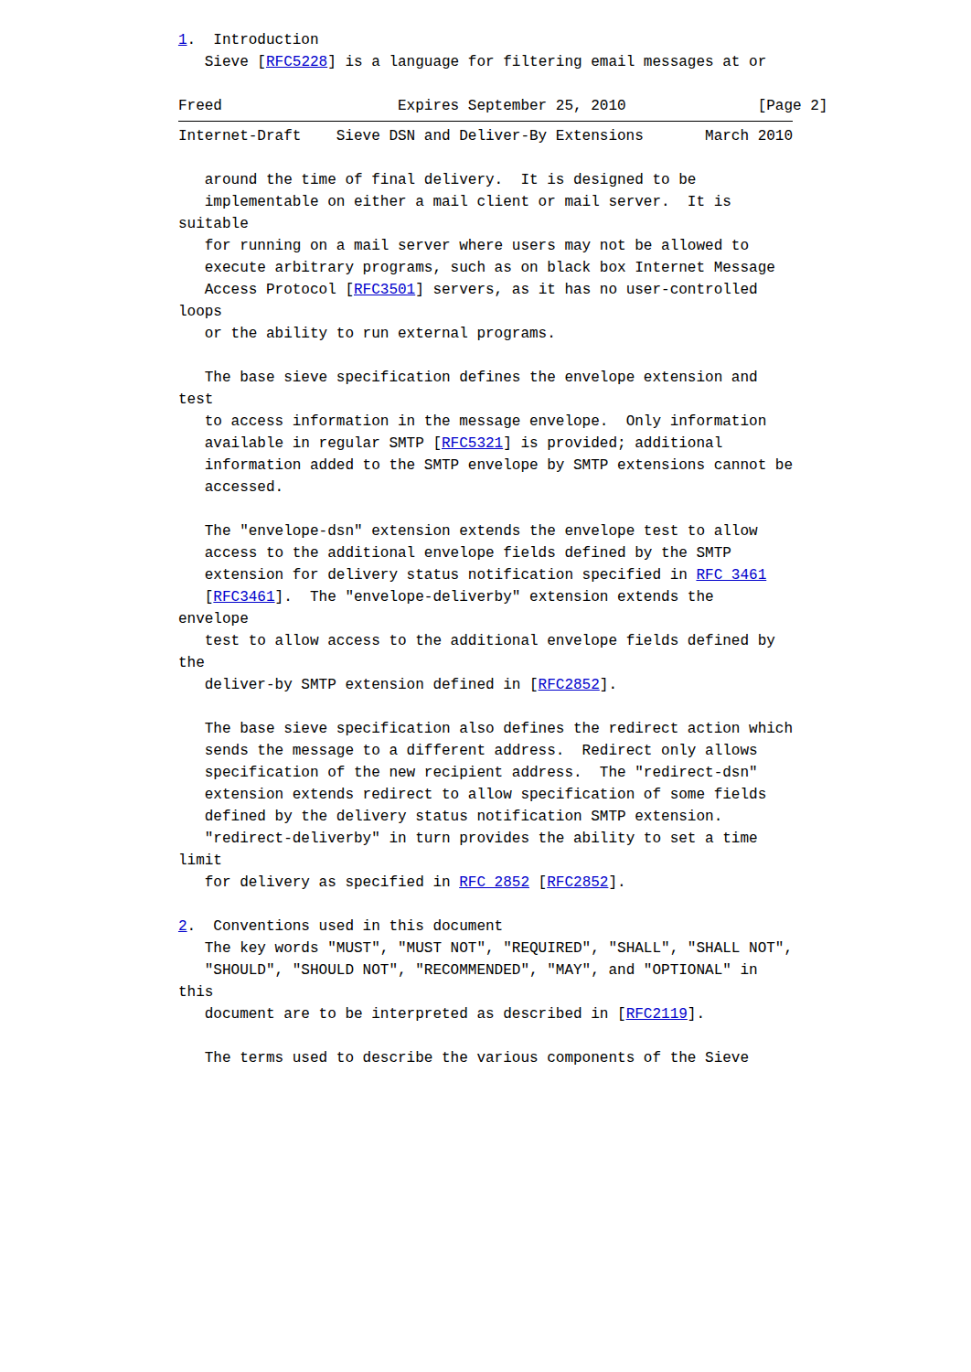1.  Introduction
   Sieve [RFC5228] is a language for filtering email messages at or
Freed Expires September 25, 2010 [Page 2]
Internet-Draft Sieve DSN and Deliver-By Extensions March 2010
   around the time of final delivery.  It is designed to be
   implementable on either a mail client or mail server.  It is suitable
   for running on a mail server where users may not be allowed to
   execute arbitrary programs, such as on black box Internet Message
   Access Protocol [RFC3501] servers, as it has no user-controlled loops
   or the ability to run external programs.

   The base sieve specification defines the envelope extension and test
   to access information in the message envelope.  Only information
   available in regular SMTP [RFC5321] is provided; additional
   information added to the SMTP envelope by SMTP extensions cannot be
   accessed.

   The "envelope-dsn" extension extends the envelope test to allow
   access to the additional envelope fields defined by the SMTP
   extension for delivery status notification specified in RFC 3461
   [RFC3461].  The "envelope-deliverby" extension extends the envelope
   test to allow access to the additional envelope fields defined by the
   deliver-by SMTP extension defined in [RFC2852].

   The base sieve specification also defines the redirect action which
   sends the message to a different address.  Redirect only allows
   specification of the new recipient address.  The "redirect-dsn"
   extension extends redirect to allow specification of some fields
   defined by the delivery status notification SMTP extension.
   "redirect-deliverby" in turn provides the ability to set a time limit
   for delivery as specified in RFC 2852 [RFC2852].
2.  Conventions used in this document
   The key words "MUST", "MUST NOT", "REQUIRED", "SHALL", "SHALL NOT",
   "SHOULD", "SHOULD NOT", "RECOMMENDED", "MAY", and "OPTIONAL" in this
   document are to be interpreted as described in [RFC2119].

   The terms used to describe the various components of the Sieve